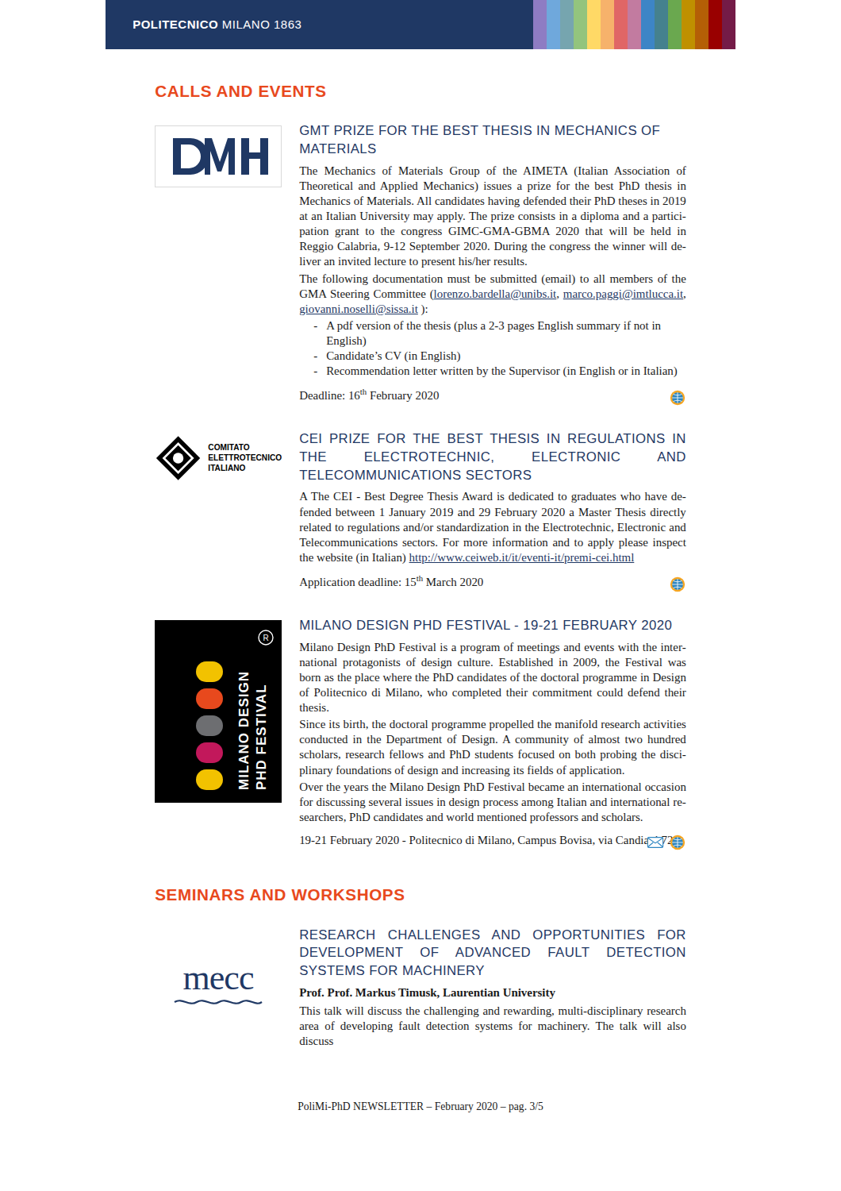POLITECNICO MILANO 1863
Calls and Events
GMT Prize for the best thesis in Mechanics of Materials
The Mechanics of Materials Group of the AIMETA (Italian Association of Theoretical and Applied Mechanics) issues a prize for the best PhD thesis in Mechanics of Materials. All candidates having defended their PhD theses in 2019 at an Italian University may apply. The prize consists in a diploma and a participation grant to the congress GIMC-GMA-GBMA 2020 that will be held in Reggio Calabria, 9-12 September 2020. During the congress the winner will deliver an invited lecture to present his/her results.
The following documentation must be submitted (email) to all members of the GMA Steering Committee (lorenzo.bardella@unibs.it, marco.paggi@imtlucca.it, giovanni.noselli@sissa.it ):
A pdf version of the thesis (plus a 2-3 pages English summary if not in English)
Candidate’s CV (in English)
Recommendation letter written by the Supervisor (in English or in Italian)
Deadline: 16th February 2020
COMITATO
ELETTROTECNICO
ITALIANO
CEI Prize for the best thesis in regulations in the electrotechnic, electronic and telecommunications sectors
A The CEI - Best Degree Thesis Award is dedicated to graduates who have defended between 1 January 2019 and 29 February 2020 a Master Thesis directly related to regulations and/or standardization in the Electrotechnic, Electronic and Telecommunications sectors. For more information and to apply please inspect the website (in Italian) http://www.ceiweb.it/it/eventi-it/premi-cei.html
Application deadline: 15th March 2020
R MILANO DESIGN PHD FESTIVAL
Milano Design PhD Festival - 19-21 February 2020
Milano Design PhD Festival is a program of meetings and events with the international protagonists of design culture. Established in 2009, the Festival was born as the place where the PhD candidates of the doctoral programme in Design of Politecnico di Milano, who completed their commitment could defend their thesis.
Since its birth, the doctoral programme propelled the manifold research activities conducted in the Department of Design. A community of almost two hundred scholars, research fellows and PhD students focused on both probing the disciplinary foundations of design and increasing its fields of application.
Over the years the Milano Design PhD Festival became an international occasion for discussing several issues in design process among Italian and international researchers, PhD candidates and world mentioned professors and scholars.
19-21 February 2020 - Politecnico di Milano, Campus Bovisa, via Candiani 72
Seminars and Workshops
mecc
Research challenges and opportunities for development of advanced fault detection systems for machinery
Prof. Prof. Markus Timusk, Laurentian University
This talk will discuss the challenging and rewarding, multi-disciplinary research area of developing fault detection systems for machinery. The talk will also discuss
PoliMi-PhD NEWSLETTER – February 2020 – pag. 3/5